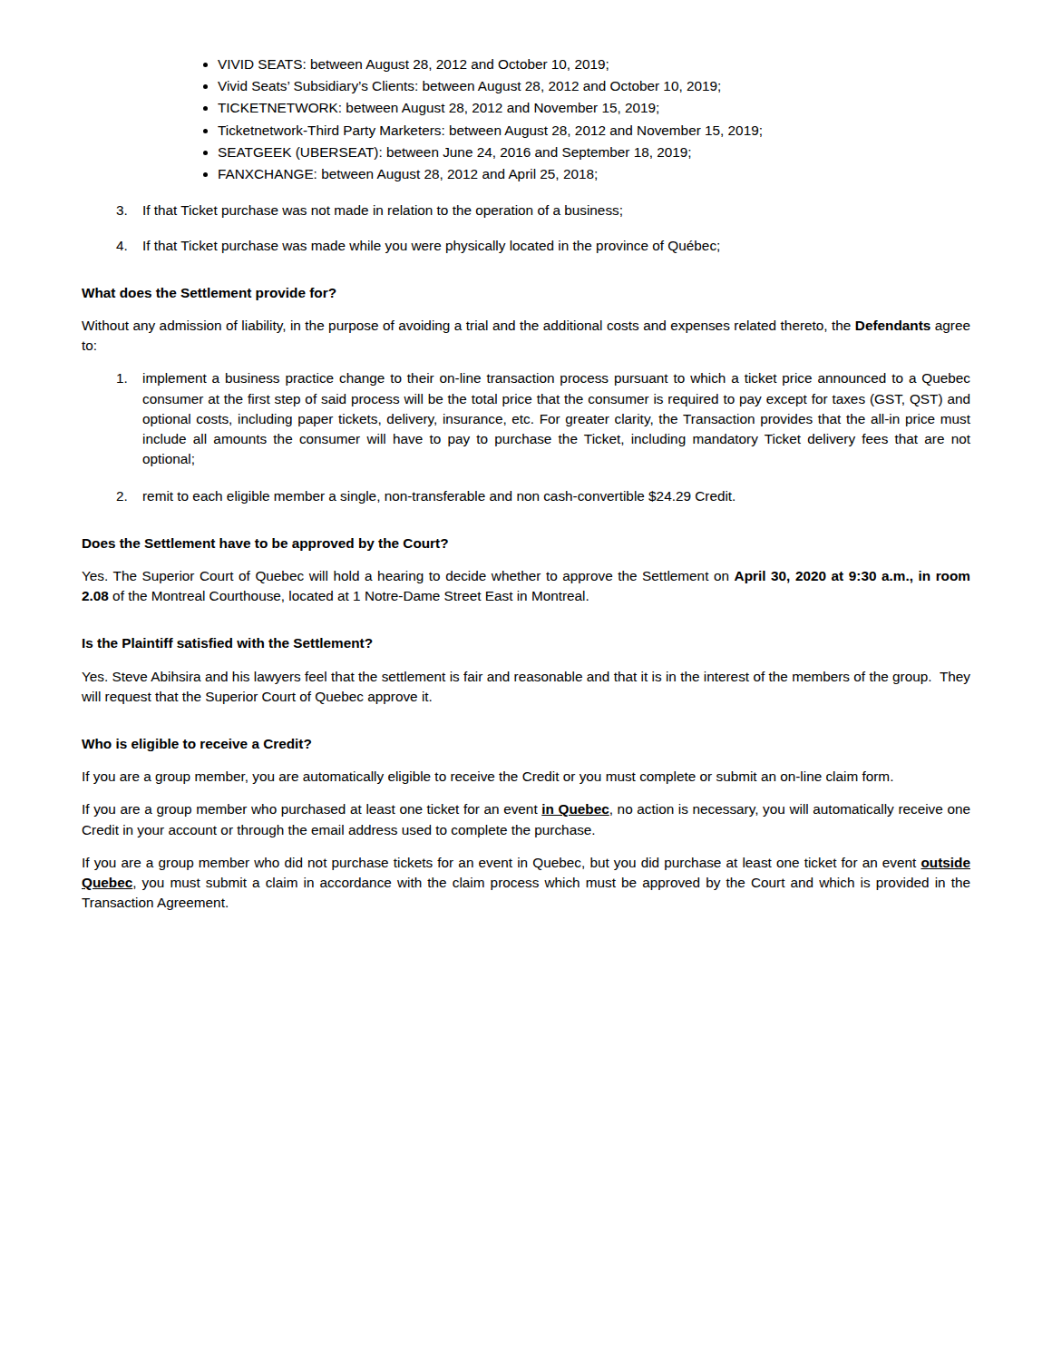VIVID SEATS: between August 28, 2012 and October 10, 2019;
Vivid Seats’ Subsidiary’s Clients: between August 28, 2012 and October 10, 2019;
TICKETNETWORK: between August 28, 2012 and November 15, 2019;
Ticketnetwork-Third Party Marketers: between August 28, 2012 and November 15, 2019;
SEATGEEK (UBERSEAT): between June 24, 2016 and September 18, 2019;
FANXCHANGE: between August 28, 2012 and April 25, 2018;
If that Ticket purchase was not made in relation to the operation of a business;
If that Ticket purchase was made while you were physically located in the province of Québec;
What does the Settlement provide for?
Without any admission of liability, in the purpose of avoiding a trial and the additional costs and expenses related thereto, the Defendants agree to:
implement a business practice change to their on-line transaction process pursuant to which a ticket price announced to a Quebec consumer at the first step of said process will be the total price that the consumer is required to pay except for taxes (GST, QST) and optional costs, including paper tickets, delivery, insurance, etc. For greater clarity, the Transaction provides that the all-in price must include all amounts the consumer will have to pay to purchase the Ticket, including mandatory Ticket delivery fees that are not optional;
remit to each eligible member a single, non-transferable and non cash-convertible $24.29 Credit.
Does the Settlement have to be approved by the Court?
Yes. The Superior Court of Quebec will hold a hearing to decide whether to approve the Settlement on April 30, 2020 at 9:30 a.m., in room 2.08 of the Montreal Courthouse, located at 1 Notre-Dame Street East in Montreal.
Is the Plaintiff satisfied with the Settlement?
Yes. Steve Abihsira and his lawyers feel that the settlement is fair and reasonable and that it is in the interest of the members of the group. They will request that the Superior Court of Quebec approve it.
Who is eligible to receive a Credit?
If you are a group member, you are automatically eligible to receive the Credit or you must complete or submit an on-line claim form.
If you are a group member who purchased at least one ticket for an event in Quebec, no action is necessary, you will automatically receive one Credit in your account or through the email address used to complete the purchase.
If you are a group member who did not purchase tickets for an event in Quebec, but you did purchase at least one ticket for an event outside Quebec, you must submit a claim in accordance with the claim process which must be approved by the Court and which is provided in the Transaction Agreement.